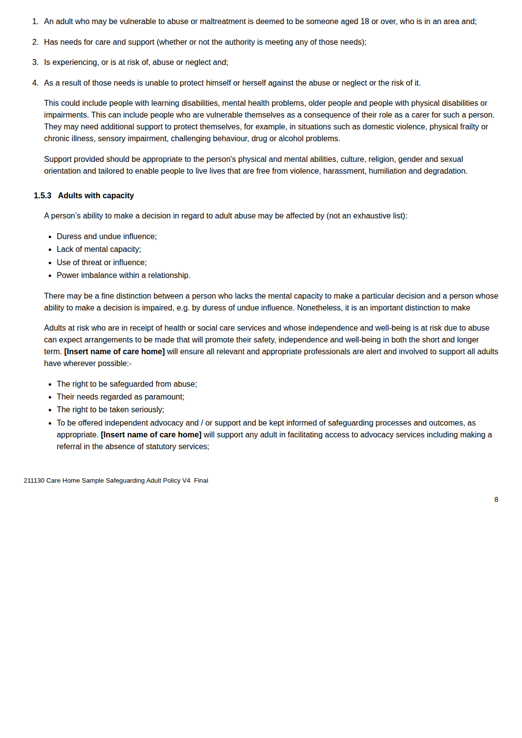An adult who may be vulnerable to abuse or maltreatment is deemed to be someone aged 18 or over, who is in an area and;
Has needs for care and support (whether or not the authority is meeting any of those needs);
Is experiencing, or is at risk of, abuse or neglect and;
As a result of those needs is unable to protect himself or herself against the abuse or neglect or the risk of it.
This could include people with learning disabilities, mental health problems, older people and people with physical disabilities or impairments. This can include people who are vulnerable themselves as a consequence of their role as a carer for such a person. They may need additional support to protect themselves, for example, in situations such as domestic violence, physical frailty or chronic illness, sensory impairment, challenging behaviour, drug or alcohol problems.
Support provided should be appropriate to the person's physical and mental abilities, culture, religion, gender and sexual orientation and tailored to enable people to live lives that are free from violence, harassment, humiliation and degradation.
1.5.3 Adults with capacity
A person’s ability to make a decision in regard to adult abuse may be affected by (not an exhaustive list):
Duress and undue influence;
Lack of mental capacity;
Use of threat or influence;
Power imbalance within a relationship.
There may be a fine distinction between a person who lacks the mental capacity to make a particular decision and a person whose ability to make a decision is impaired, e.g. by duress of undue influence. Nonetheless, it is an important distinction to make
Adults at risk who are in receipt of health or social care services and whose independence and well-being is at risk due to abuse can expect arrangements to be made that will promote their safety, independence and well-being in both the short and longer term. [Insert name of care home] will ensure all relevant and appropriate professionals are alert and involved to support all adults have wherever possible:-
The right to be safeguarded from abuse;
Their needs regarded as paramount;
The right to be taken seriously;
To be offered independent advocacy and / or support and be kept informed of safeguarding processes and outcomes, as appropriate. [Insert name of care home] will support any adult in facilitating access to advocacy services including making a referral in the absence of statutory services;
211130 Care Home Sample Safeguarding Adult Policy V4 Final
8